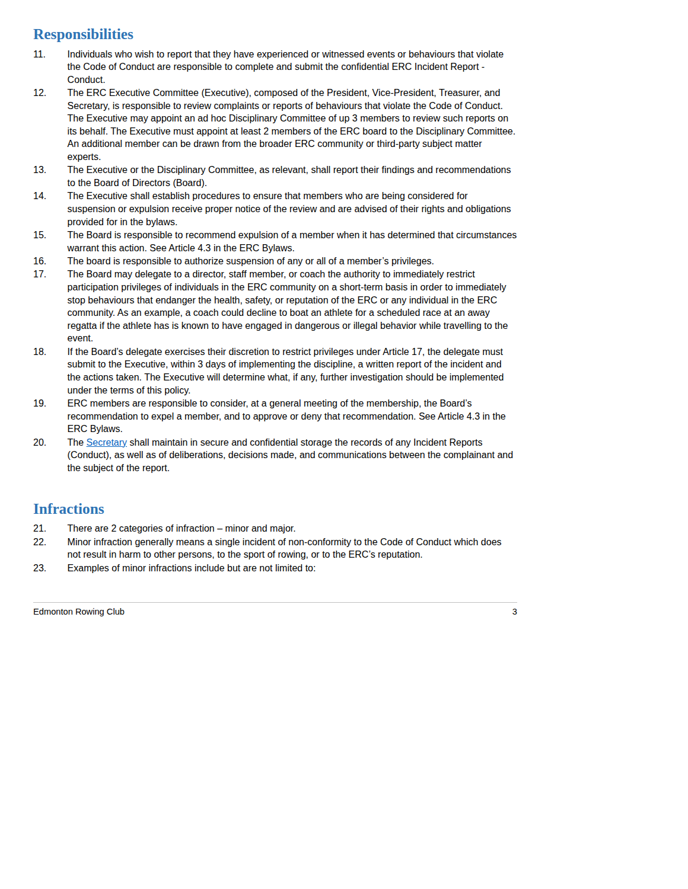Responsibilities
11. Individuals who wish to report that they have experienced or witnessed events or behaviours that violate the Code of Conduct are responsible to complete and submit the confidential ERC Incident Report - Conduct.
12. The ERC Executive Committee (Executive), composed of the President, Vice-President, Treasurer, and Secretary, is responsible to review complaints or reports of behaviours that violate the Code of Conduct. The Executive may appoint an ad hoc Disciplinary Committee of up 3 members to review such reports on its behalf. The Executive must appoint at least 2 members of the ERC board to the Disciplinary Committee. An additional member can be drawn from the broader ERC community or third-party subject matter experts.
13. The Executive or the Disciplinary Committee, as relevant, shall report their findings and recommendations to the Board of Directors (Board).
14. The Executive shall establish procedures to ensure that members who are being considered for suspension or expulsion receive proper notice of the review and are advised of their rights and obligations provided for in the bylaws.
15. The Board is responsible to recommend expulsion of a member when it has determined that circumstances warrant this action. See Article 4.3 in the ERC Bylaws.
16. The board is responsible to authorize suspension of any or all of a member’s privileges.
17. The Board may delegate to a director, staff member, or coach the authority to immediately restrict participation privileges of individuals in the ERC community on a short-term basis in order to immediately stop behaviours that endanger the health, safety, or reputation of the ERC or any individual in the ERC community. As an example, a coach could decline to boat an athlete for a scheduled race at an away regatta if the athlete has is known to have engaged in dangerous or illegal behavior while travelling to the event.
18. If the Board’s delegate exercises their discretion to restrict privileges under Article 17, the delegate must submit to the Executive, within 3 days of implementing the discipline, a written report of the incident and the actions taken. The Executive will determine what, if any, further investigation should be implemented under the terms of this policy.
19. ERC members are responsible to consider, at a general meeting of the membership, the Board’s recommendation to expel a member, and to approve or deny that recommendation. See Article 4.3 in the ERC Bylaws.
20. The Secretary shall maintain in secure and confidential storage the records of any Incident Reports (Conduct), as well as of deliberations, decisions made, and communications between the complainant and the subject of the report.
Infractions
21. There are 2 categories of infraction – minor and major.
22. Minor infraction generally means a single incident of non-conformity to the Code of Conduct which does not result in harm to other persons, to the sport of rowing, or to the ERC’s reputation.
23. Examples of minor infractions include but are not limited to:
Edmonton Rowing Club 3